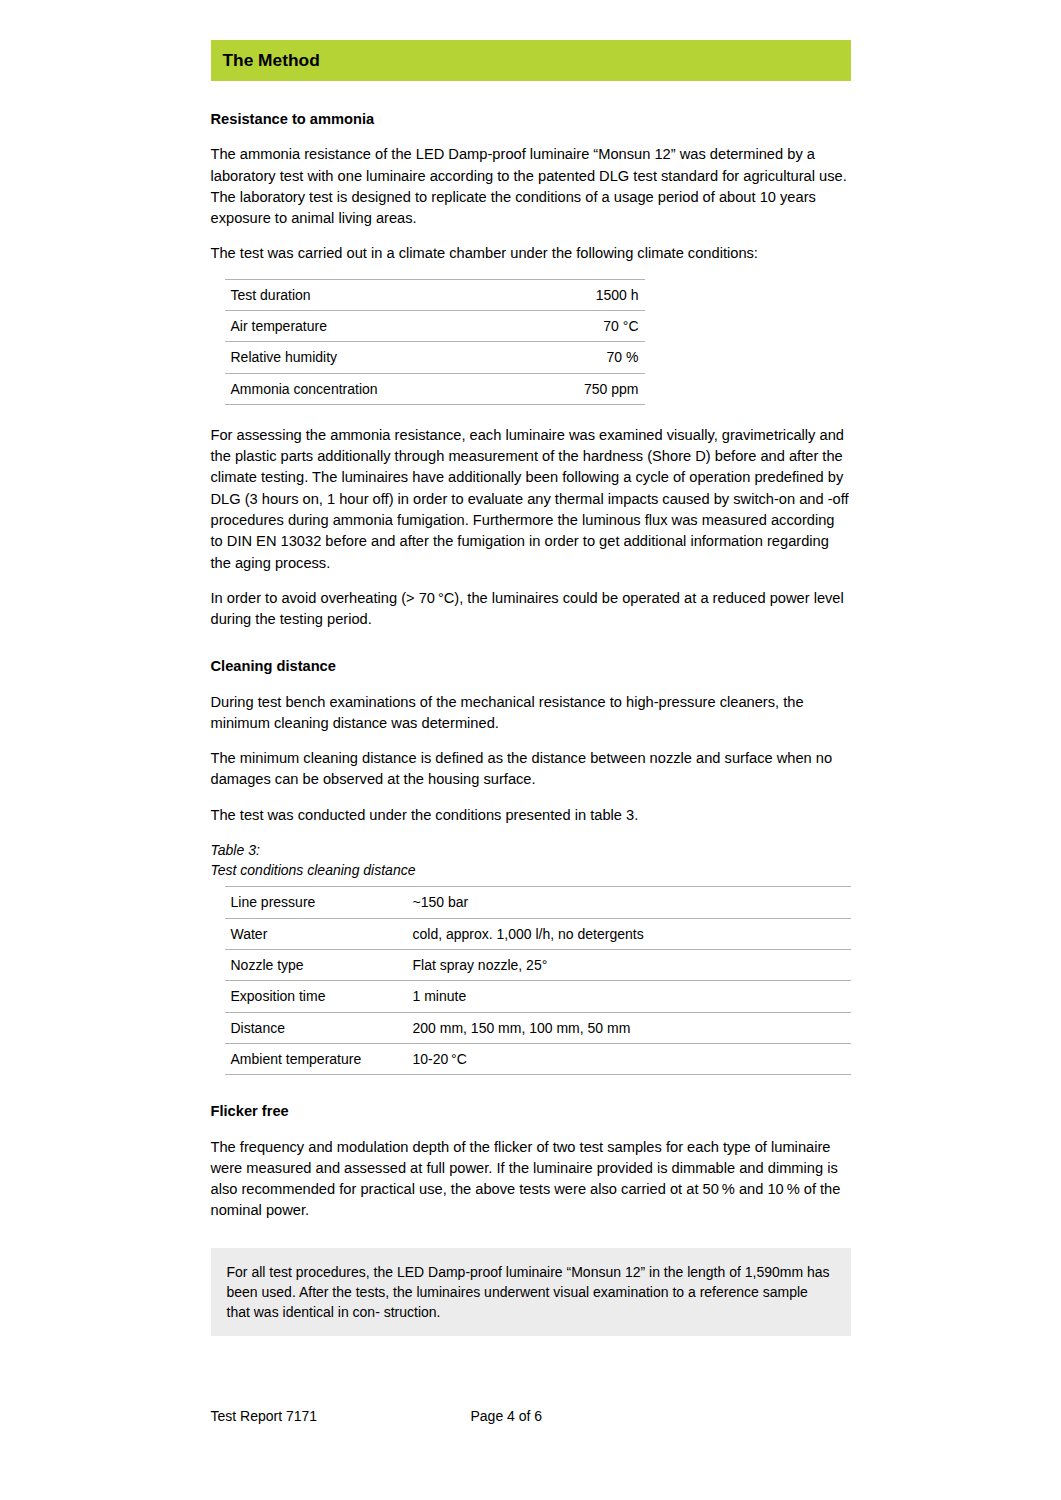The Method
Resistance to ammonia
The ammonia resistance of the LED Damp-proof luminaire “Monsun 12” was determined by a laboratory test with one luminaire according to the patented DLG test standard for agricultural use. The laboratory test is designed to replicate the conditions of a usage period of about 10 years exposure to animal living areas.
The test was carried out in a climate chamber under the following climate conditions:
| Test duration | 1500 h |
| Air temperature | 70 °C |
| Relative humidity | 70 % |
| Ammonia concentration | 750 ppm |
For assessing the ammonia resistance, each luminaire was examined visually, gravimetrically and the plastic parts additionally through measurement of the hardness (Shore D) before and after the climate testing. The luminaires have additionally been following a cycle of operation predefined by DLG (3 hours on, 1 hour off) in order to evaluate any thermal impacts caused by switch-on and -off procedures during ammonia fumigation. Furthermore the luminous flux was measured according to DIN EN 13032 before and after the fumigation in order to get additional information regarding the aging process.
In order to avoid overheating (> 70 °C), the luminaires could be operated at a reduced power level during the testing period.
Cleaning distance
During test bench examinations of the mechanical resistance to high-pressure cleaners, the minimum cleaning distance was determined.
The minimum cleaning distance is defined as the distance between nozzle and surface when no damages can be observed at the housing surface.
The test was conducted under the conditions presented in table 3.
Table 3: Test conditions cleaning distance
| Line pressure | ~150 bar |
| Water | cold, approx. 1,000 l/h, no detergents |
| Nozzle type | Flat spray nozzle, 25° |
| Exposition time | 1 minute |
| Distance | 200 mm, 150 mm, 100 mm, 50 mm |
| Ambient temperature | 10-20 °C |
Flicker free
The frequency and modulation depth of the flicker of two test samples for each type of luminaire were measured and assessed at full power. If the luminaire provided is dimmable and dimming is also recommended for practical use, the above tests were also carried ot at 50 % and 10 % of the nominal power.
For all test procedures, the LED Damp-proof luminaire “Monsun 12” in the length of 1,590mm has been used. After the tests, the luminaires underwent visual examination to a reference sample that was identical in con- struction.
Test Report 7171
Page 4 of 6